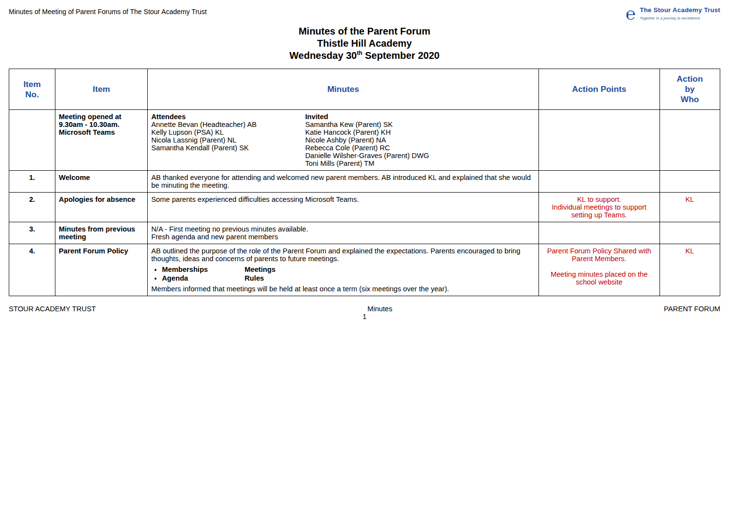Minutes of Meeting of Parent Forums of The Stour Academy Trust
℮ The Stour Academy Trust
Together in a journey to excellence
Minutes of the Parent Forum
Thistle Hill Academy
Wednesday 30th September 2020
| Item No. | Item | Minutes | Action Points | Action by Who |
| --- | --- | --- | --- | --- |
| | Meeting opened at 9.30am - 10.30am. Microsoft Teams | Attendees Annette Bevan (Headteacher) AB Kelly Lupson (PSA) KL Nicola Lassnig (Parent) NL Samantha Kendall (Parent) SK Invited Samantha Kew (Parent) SK Katie Hancock (Parent) KH Nicole Ashby (Parent) NA Rebecca Cole (Parent) RC Danielle Wilsher-Graves (Parent) DWG Toni Mills (Parent) TM | | |
| 1. | Welcome | AB thanked everyone for attending and welcomed new parent members. AB introduced KL and explained that she would be minuting the meeting. | | |
| 2. | Apologies for absence | Some parents experienced difficulties accessing Microsoft Teams. | KL to support. Individual meetings to support setting up Teams. | KL |
| 3. | Minutes from previous meeting | N/A - First meeting no previous minutes available. Fresh agenda and new parent members | | |
| 4. | Parent Forum Policy | AB outlined the purpose of the role of the Parent Forum and explained the expectations. Parents encouraged to bring thoughts, ideas and concerns of parents to future meetings. Memberships Meetings Agenda Rules Members informed that meetings will be held at least once a term (six meetings over the year). | Parent Forum Policy Shared with Parent Members. Meeting minutes placed on the school website | KL |
STOUR ACADEMY TRUST
Minutes
PARENT FORUM
1